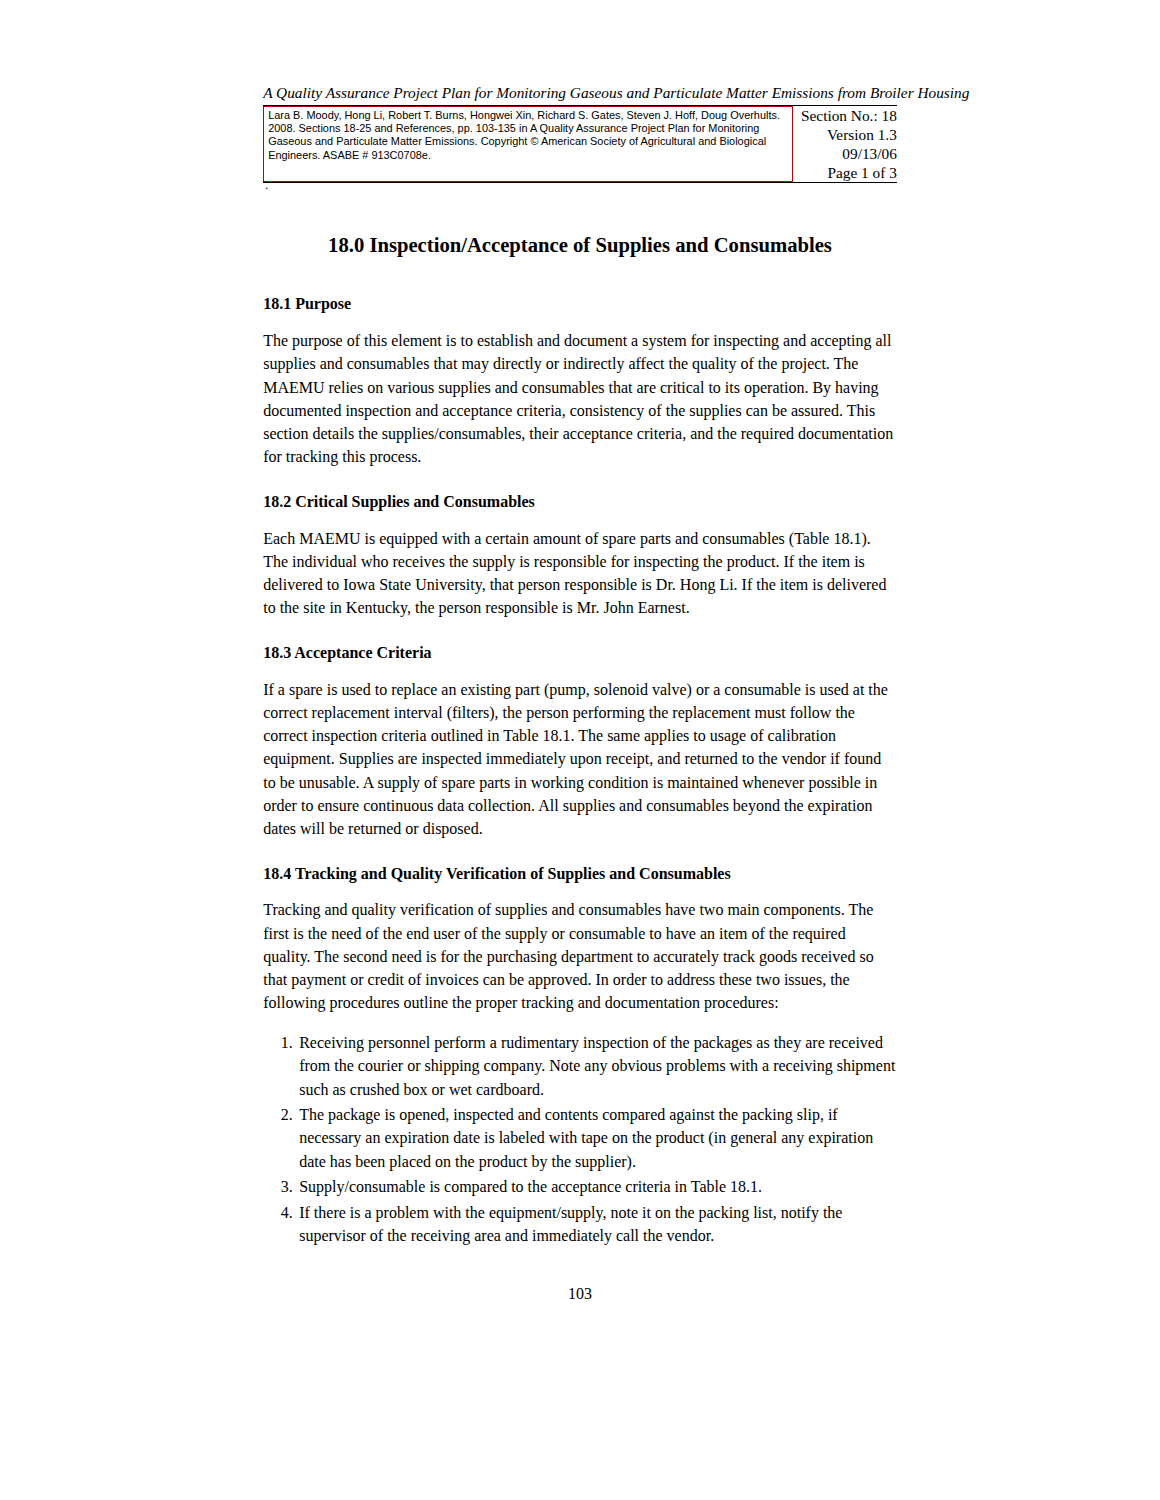A Quality Assurance Project Plan for Monitoring Gaseous and Particulate Matter Emissions from Broiler Housing
Lara B. Moody, Hong Li, Robert T. Burns, Hongwei Xin, Richard S. Gates, Steven J. Hoff, Doug Overhults. 2008. Sections 18-25 and References, pp. 103-135 in A Quality Assurance Project Plan for Monitoring Gaseous and Particulate Matter Emissions. Copyright © American Society of Agricultural and Biological Engineers. ASABE # 913C0708e.
Section No.: 18 Version 1.3 09/13/06 Page 1 of 3
.
18.0 Inspection/Acceptance of Supplies and Consumables
18.1 Purpose
The purpose of this element is to establish and document a system for inspecting and accepting all supplies and consumables that may directly or indirectly affect the quality of the project. The MAEMU relies on various supplies and consumables that are critical to its operation. By having documented inspection and acceptance criteria, consistency of the supplies can be assured. This section details the supplies/consumables, their acceptance criteria, and the required documentation for tracking this process.
18.2 Critical Supplies and Consumables
Each MAEMU is equipped with a certain amount of spare parts and consumables (Table 18.1). The individual who receives the supply is responsible for inspecting the product. If the item is delivered to Iowa State University, that person responsible is Dr. Hong Li. If the item is delivered to the site in Kentucky, the person responsible is Mr. John Earnest.
18.3 Acceptance Criteria
If a spare is used to replace an existing part (pump, solenoid valve) or a consumable is used at the correct replacement interval (filters), the person performing the replacement must follow the correct inspection criteria outlined in Table 18.1. The same applies to usage of calibration equipment. Supplies are inspected immediately upon receipt, and returned to the vendor if found to be unusable. A supply of spare parts in working condition is maintained whenever possible in order to ensure continuous data collection. All supplies and consumables beyond the expiration dates will be returned or disposed.
18.4 Tracking and Quality Verification of Supplies and Consumables
Tracking and quality verification of supplies and consumables have two main components. The first is the need of the end user of the supply or consumable to have an item of the required quality. The second need is for the purchasing department to accurately track goods received so that payment or credit of invoices can be approved. In order to address these two issues, the following procedures outline the proper tracking and documentation procedures:
Receiving personnel perform a rudimentary inspection of the packages as they are received from the courier or shipping company. Note any obvious problems with a receiving shipment such as crushed box or wet cardboard.
The package is opened, inspected and contents compared against the packing slip, if necessary an expiration date is labeled with tape on the product (in general any expiration date has been placed on the product by the supplier).
Supply/consumable is compared to the acceptance criteria in Table 18.1.
If there is a problem with the equipment/supply, note it on the packing list, notify the supervisor of the receiving area and immediately call the vendor.
103